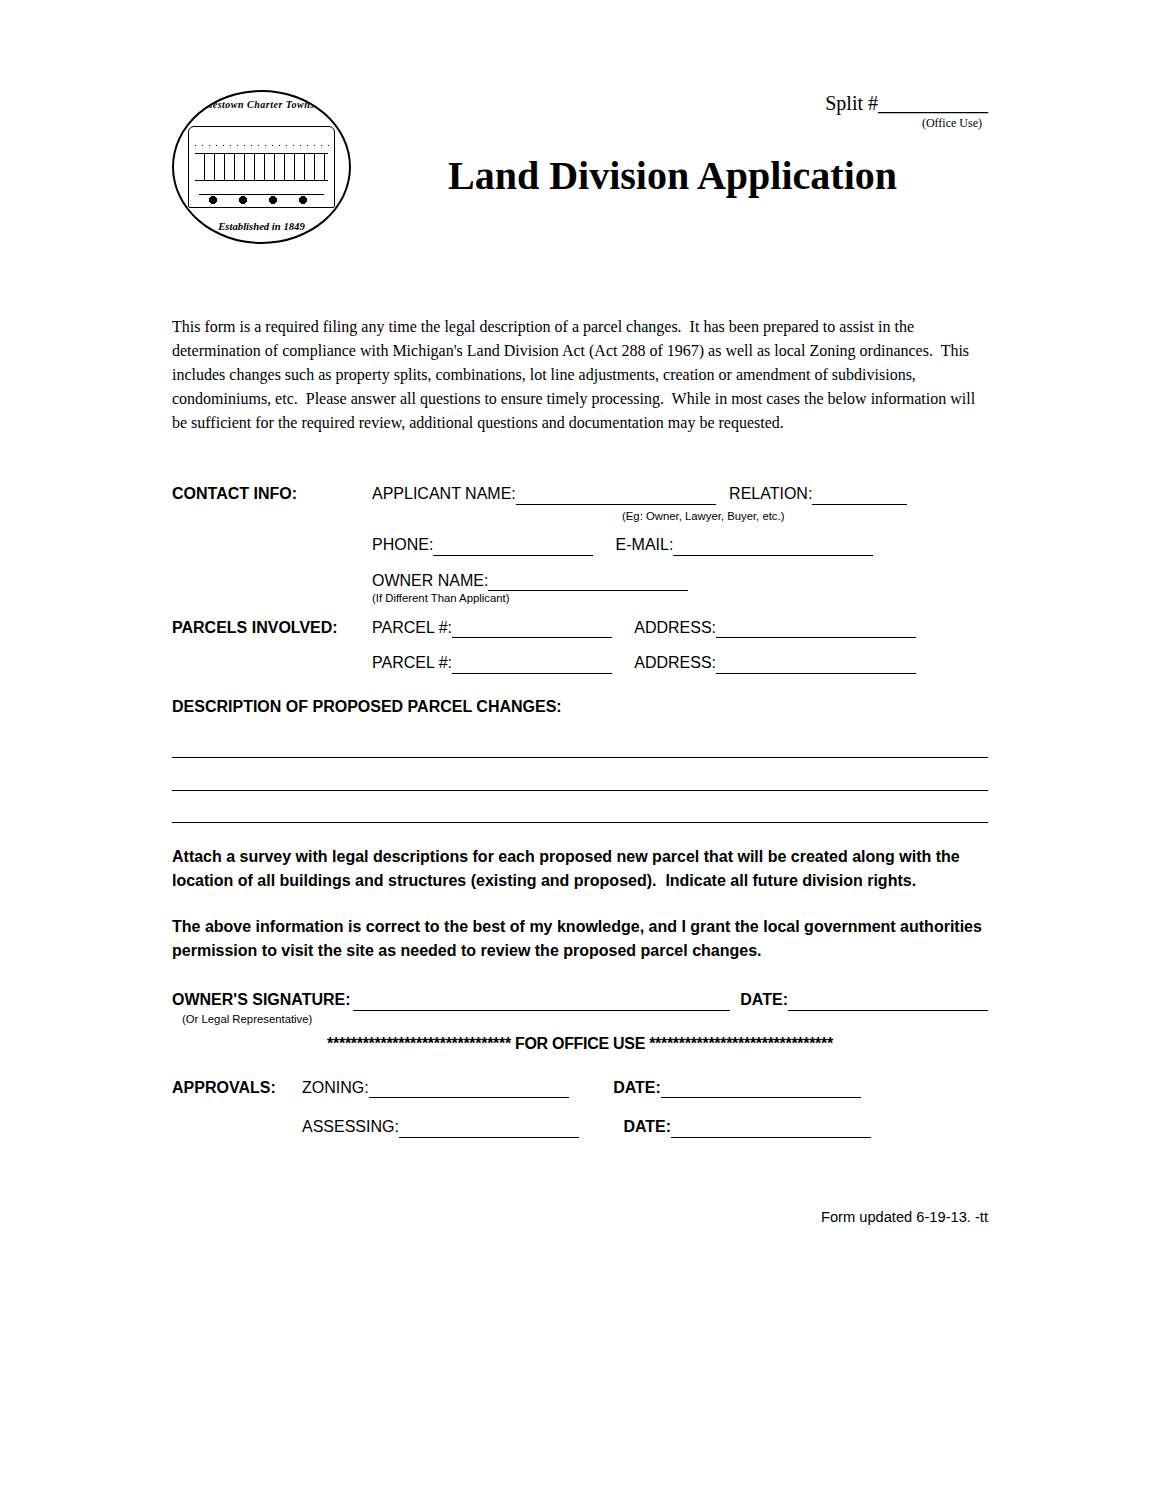Jamestown Charter Township
Established in 1849
Split #___________
(Office Use)
Land Division Application
This form is a required filing any time the legal description of a parcel changes. It has been prepared to assist in the determination of compliance with Michigan's Land Division Act (Act 288 of 1967) as well as local Zoning ordinances. This includes changes such as property splits, combinations, lot line adjustments, creation or amendment of subdivisions, condominiums, etc. Please answer all questions to ensure timely processing. While in most cases the below information will be sufficient for the required review, additional questions and documentation may be requested.
CONTACT INFO:
APPLICANT NAME: RELATION:
(Eg: Owner, Lawyer, Buyer, etc.)
PHONE: E-MAIL:
OWNER NAME:
(If Different Than Applicant)
PARCELS INVOLVED:
PARCEL #: ADDRESS:
PARCEL #: ADDRESS:
DESCRIPTION OF PROPOSED PARCEL CHANGES:
Attach a survey with legal descriptions for each proposed new parcel that will be created along with the location of all buildings and structures (existing and proposed). Indicate all future division rights.
The above information is correct to the best of my knowledge, and I grant the local government authorities permission to visit the site as needed to review the proposed parcel changes.
OWNER'S SIGNATURE: DATE:
(Or Legal Representative)
******************************* FOR OFFICE USE *******************************
APPROVALS:
ZONING: DATE:
ASSESSING: DATE:
Form updated 6-19-13. -tt